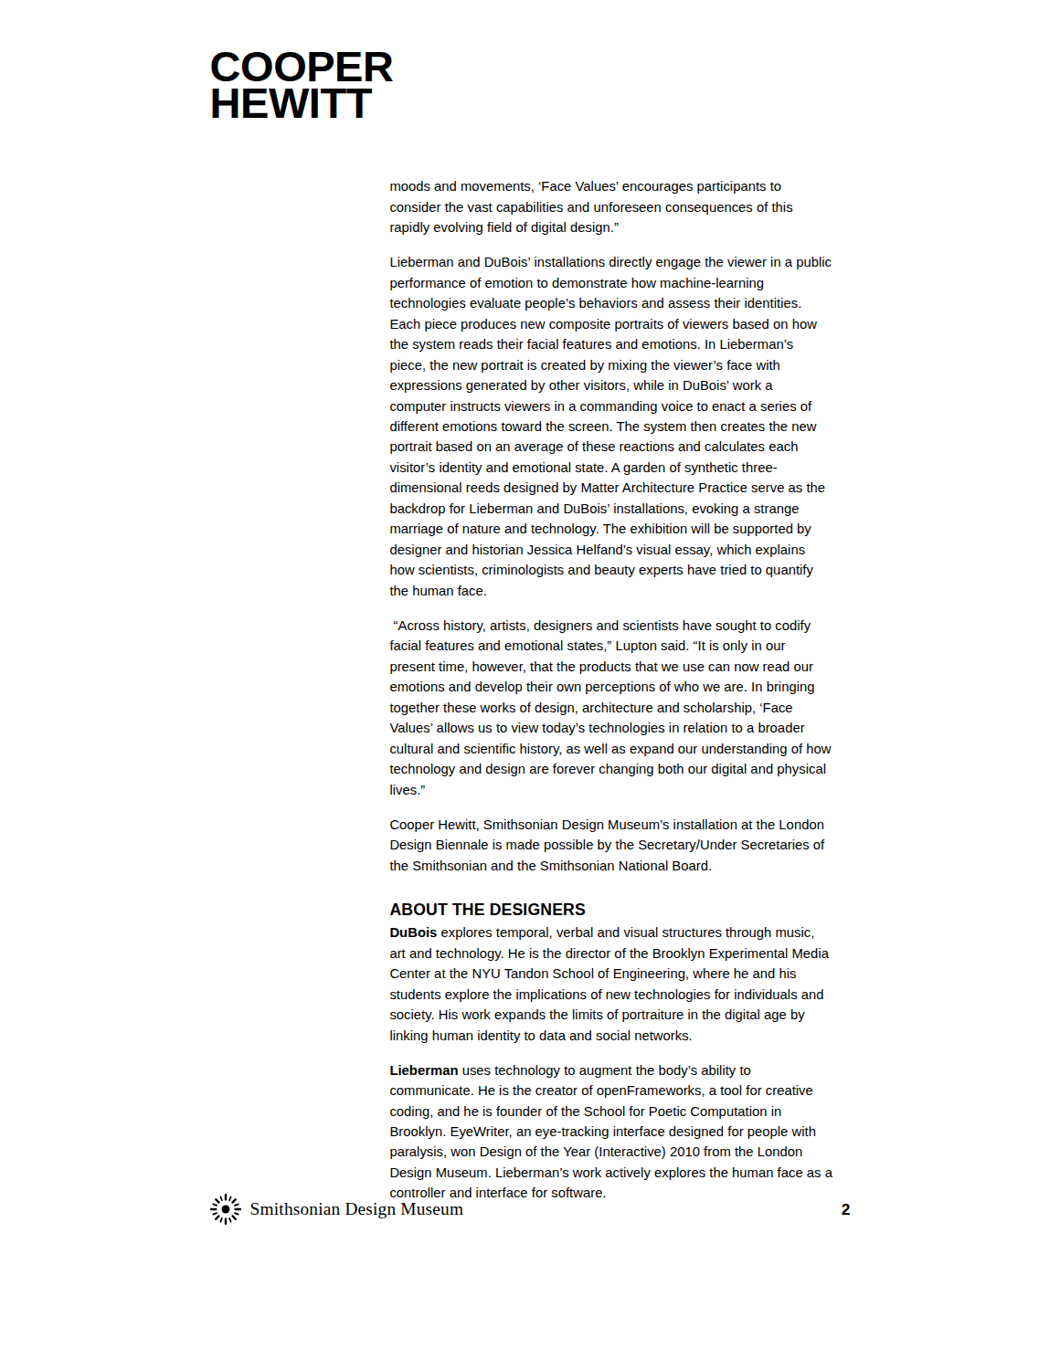Cooper Hewitt
moods and movements, ‘Face Values’ encourages participants to consider the vast capabilities and unforeseen consequences of this rapidly evolving field of digital design.”
Lieberman and DuBois’ installations directly engage the viewer in a public performance of emotion to demonstrate how machine-learning technologies evaluate people’s behaviors and assess their identities. Each piece produces new composite portraits of viewers based on how the system reads their facial features and emotions. In Lieberman’s piece, the new portrait is created by mixing the viewer’s face with expressions generated by other visitors, while in DuBois’ work a computer instructs viewers in a commanding voice to enact a series of different emotions toward the screen. The system then creates the new portrait based on an average of these reactions and calculates each visitor’s identity and emotional state. A garden of synthetic three-dimensional reeds designed by Matter Architecture Practice serve as the backdrop for Lieberman and DuBois’ installations, evoking a strange marriage of nature and technology. The exhibition will be supported by designer and historian Jessica Helfand’s visual essay, which explains how scientists, criminologists and beauty experts have tried to quantify the human face.
“Across history, artists, designers and scientists have sought to codify facial features and emotional states,” Lupton said. “It is only in our present time, however, that the products that we use can now read our emotions and develop their own perceptions of who we are. In bringing together these works of design, architecture and scholarship, ‘Face Values’ allows us to view today’s technologies in relation to a broader cultural and scientific history, as well as expand our understanding of how technology and design are forever changing both our digital and physical lives.”
Cooper Hewitt, Smithsonian Design Museum’s installation at the London Design Biennale is made possible by the Secretary/Under Secretaries of the Smithsonian and the Smithsonian National Board.
About the Designers
DuBois explores temporal, verbal and visual structures through music, art and technology. He is the director of the Brooklyn Experimental Media Center at the NYU Tandon School of Engineering, where he and his students explore the implications of new technologies for individuals and society. His work expands the limits of portraiture in the digital age by linking human identity to data and social networks.
Lieberman uses technology to augment the body’s ability to communicate. He is the creator of openFrameworks, a tool for creative coding, and he is founder of the School for Poetic Computation in Brooklyn. EyeWriter, an eye-tracking interface designed for people with paralysis, won Design of the Year (Interactive) 2010 from the London Design Museum. Lieberman’s work actively explores the human face as a controller and interface for software.
Smithsonian Design Museum
2